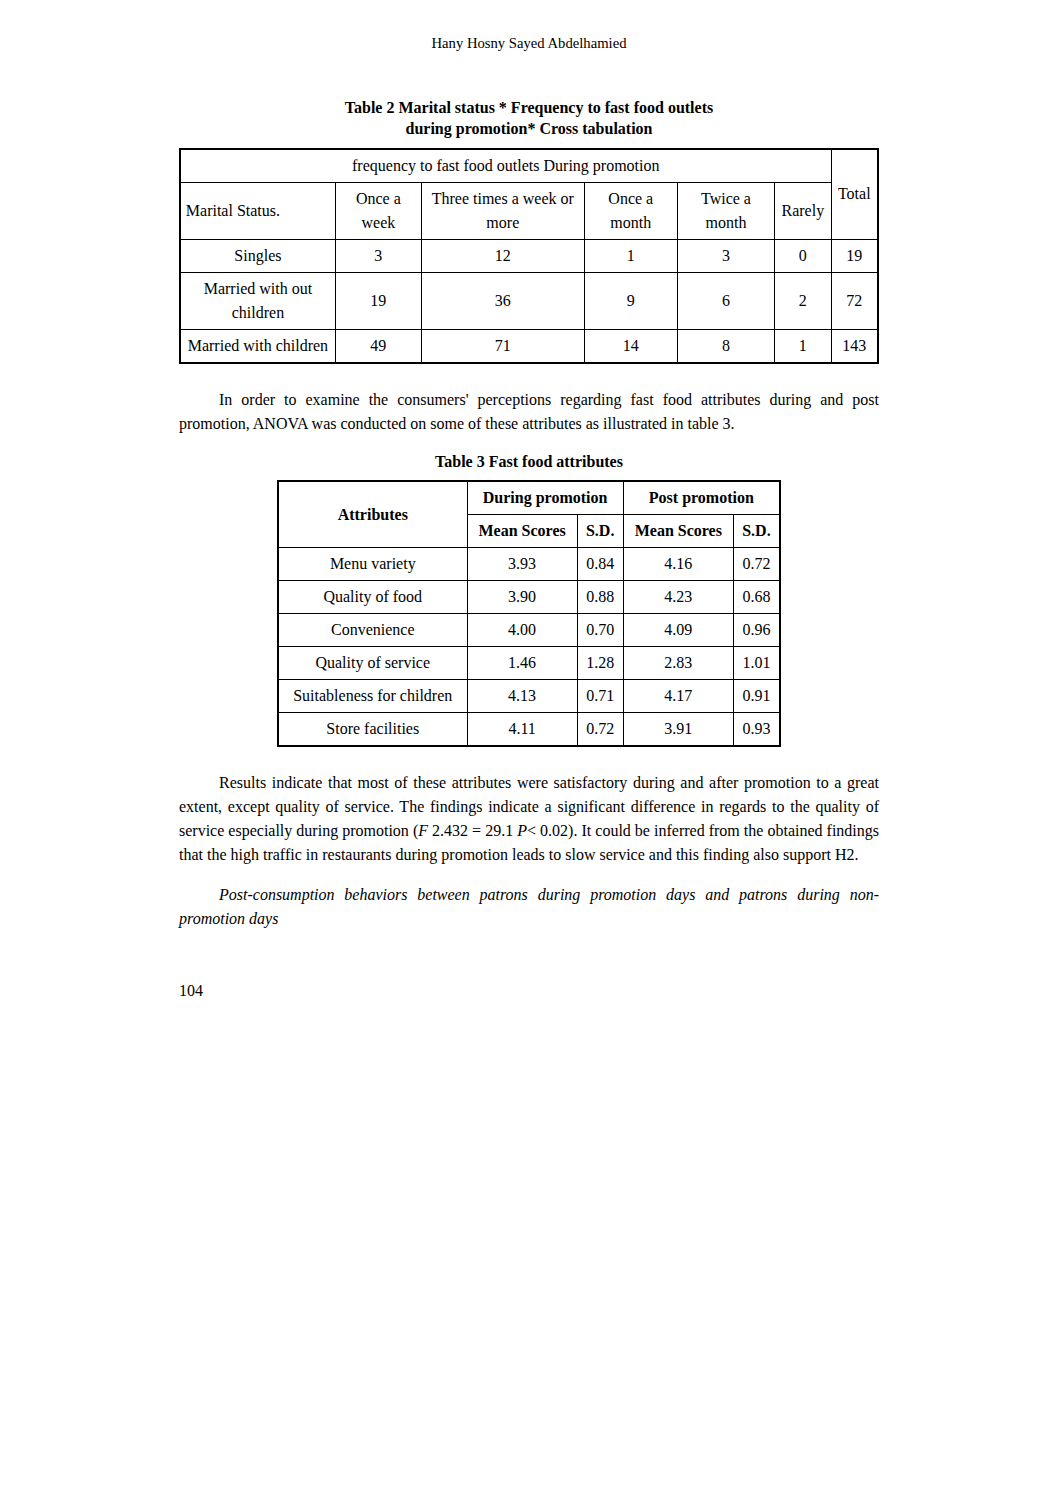Hany Hosny Sayed Abdelhamied
Table 2 Marital status * Frequency to fast food outlets
during promotion* Cross tabulation
| frequency to fast food outlets During promotion | Total |
| Marital Status. | Once a week | Three times a week or more | Once a month | Twice a month | Rarely |
| Singles | 3 | 12 | 1 | 3 | 0 | 19 |
| Married with out children | 19 | 36 | 9 | 6 | 2 | 72 |
| Married with children | 49 | 71 | 14 | 8 | 1 | 143 |
In order to examine the consumers' perceptions regarding fast food attributes during and post promotion, ANOVA was conducted on some of these attributes as illustrated in table 3.
Table 3 Fast food attributes
| Attributes | During promotion | Post promotion |
| --- | --- | --- |
| Mean Scores | S.D. | Mean Scores | S.D. |
| Menu variety | 3.93 | 0.84 | 4.16 | 0.72 |
| Quality of food | 3.90 | 0.88 | 4.23 | 0.68 |
| Convenience | 4.00 | 0.70 | 4.09 | 0.96 |
| Quality of service | 1.46 | 1.28 | 2.83 | 1.01 |
| Suitableness for children | 4.13 | 0.71 | 4.17 | 0.91 |
| Store facilities | 4.11 | 0.72 | 3.91 | 0.93 |
Results indicate that most of these attributes were satisfactory during and after promotion to a great extent, except quality of service. The findings indicate a significant difference in regards to the quality of service especially during promotion (F 2.432 = 29.1 P< 0.02). It could be inferred from the obtained findings that the high traffic in restaurants during promotion leads to slow service and this finding also support H2.
Post-consumption behaviors between patrons during promotion days and patrons during non-promotion days
104